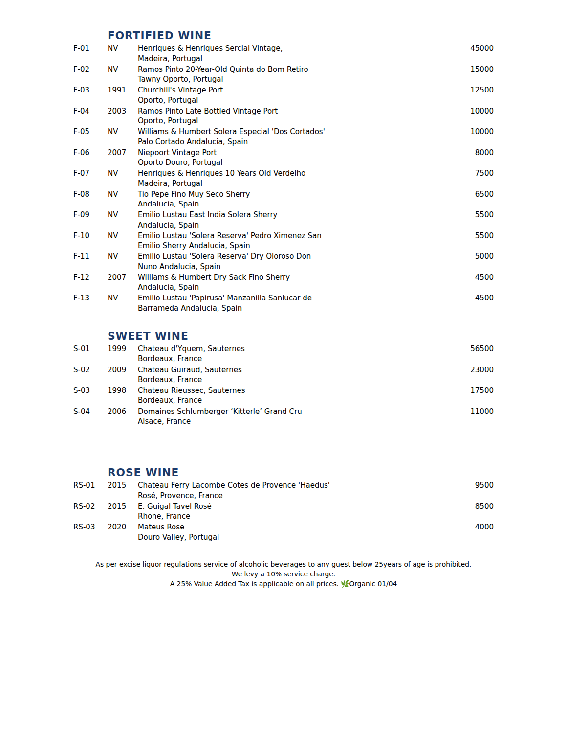FORTIFIED WINE
| F-01 | NV | Henriques & Henriques Sercial Vintage, Madeira, Portugal | 45000 |
| F-02 | NV | Ramos Pinto 20-Year-Old Quinta do Bom Retiro Tawny Oporto, Portugal | 15000 |
| F-03 | 1991 | Churchill's Vintage Port Oporto, Portugal | 12500 |
| F-04 | 2003 | Ramos Pinto Late Bottled Vintage Port Oporto, Portugal | 10000 |
| F-05 | NV | Williams & Humbert Solera Especial 'Dos Cortados' Palo Cortado Andalucia, Spain | 10000 |
| F-06 | 2007 | Niepoort Vintage Port Oporto Douro, Portugal | 8000 |
| F-07 | NV | Henriques & Henriques 10 Years Old Verdelho Madeira, Portugal | 7500 |
| F-08 | NV | Tio Pepe Fino Muy Seco Sherry Andalucia, Spain | 6500 |
| F-09 | NV | Emilio Lustau East India Solera Sherry Andalucia, Spain | 5500 |
| F-10 | NV | Emilio Lustau 'Solera Reserva' Pedro Ximenez San Emilio Sherry Andalucia, Spain | 5500 |
| F-11 | NV | Emilio Lustau 'Solera Reserva' Dry Oloroso Don Nuno Andalucia, Spain | 5000 |
| F-12 | 2007 | Williams & Humbert Dry Sack Fino Sherry Andalucia, Spain | 4500 |
| F-13 | NV | Emilio Lustau 'Papirusa' Manzanilla Sanlucar de Barrameda Andalucia, Spain | 4500 |
SWEET WINE
| S-01 | 1999 | Chateau d'Yquem, Sauternes Bordeaux, France | 56500 |
| S-02 | 2009 | Chateau Guiraud, Sauternes Bordeaux, France | 23000 |
| S-03 | 1998 | Chateau Rieussec, Sauternes Bordeaux, France | 17500 |
| S-04 | 2006 | Domaines Schlumberger ‘Kitterle’ Grand Cru Alsace, France | 11000 |
ROSE WINE
| RS-01 | 2015 | Chateau Ferry Lacombe Cotes de Provence 'Haedus' Rosé, Provence, France | 9500 |
| RS-02 | 2015 | E. Guigal Tavel Rosé Rhone, France | 8500 |
| RS-03 | 2020 | Mateus Rose Douro Valley, Portugal | 4000 |
As per excise liquor regulations service of alcoholic beverages to any guest below 25years of age is prohibited.
We levy a 10% service charge.
A 25% Value Added Tax is applicable on all prices. 🌿Organic 01/04